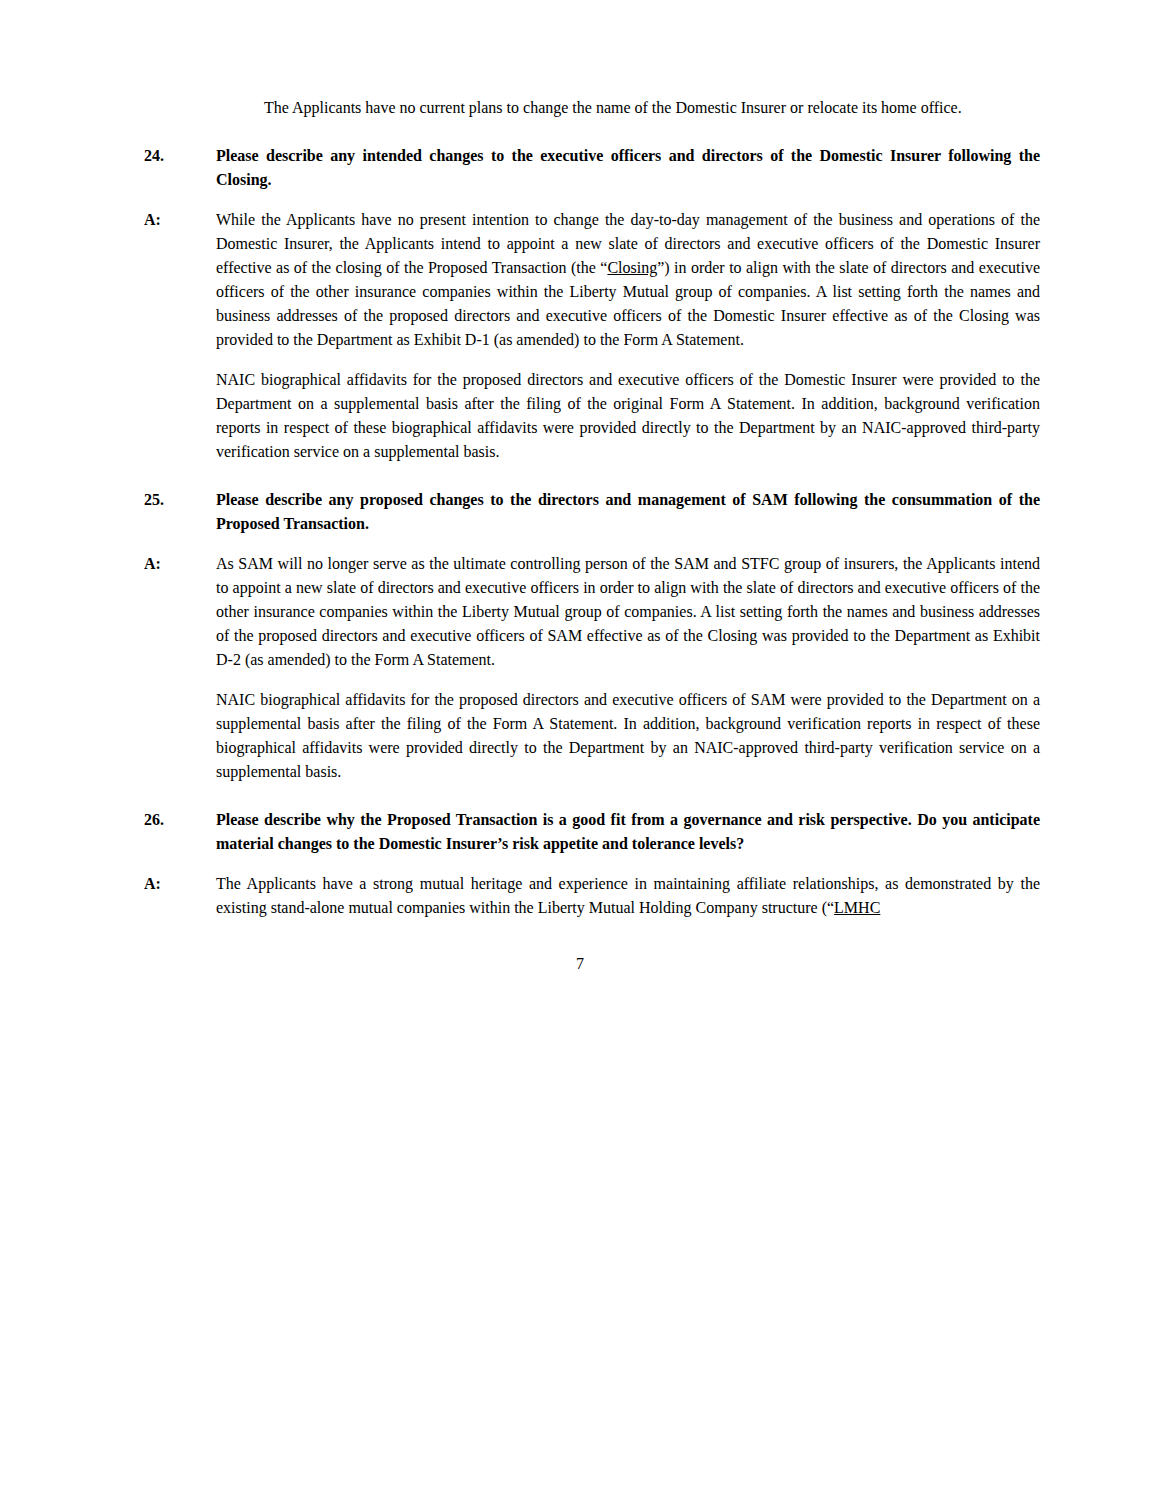The Applicants have no current plans to change the name of the Domestic Insurer or relocate its home office.
24.
Please describe any intended changes to the executive officers and directors of the Domestic Insurer following the Closing.
A:
While the Applicants have no present intention to change the day-to-day management of the business and operations of the Domestic Insurer, the Applicants intend to appoint a new slate of directors and executive officers of the Domestic Insurer effective as of the closing of the Proposed Transaction (the “Closing”) in order to align with the slate of directors and executive officers of the other insurance companies within the Liberty Mutual group of companies. A list setting forth the names and business addresses of the proposed directors and executive officers of the Domestic Insurer effective as of the Closing was provided to the Department as Exhibit D-1 (as amended) to the Form A Statement.
NAIC biographical affidavits for the proposed directors and executive officers of the Domestic Insurer were provided to the Department on a supplemental basis after the filing of the original Form A Statement. In addition, background verification reports in respect of these biographical affidavits were provided directly to the Department by an NAIC-approved third-party verification service on a supplemental basis.
25.
Please describe any proposed changes to the directors and management of SAM following the consummation of the Proposed Transaction.
A:
As SAM will no longer serve as the ultimate controlling person of the SAM and STFC group of insurers, the Applicants intend to appoint a new slate of directors and executive officers in order to align with the slate of directors and executive officers of the other insurance companies within the Liberty Mutual group of companies. A list setting forth the names and business addresses of the proposed directors and executive officers of SAM effective as of the Closing was provided to the Department as Exhibit D-2 (as amended) to the Form A Statement.
NAIC biographical affidavits for the proposed directors and executive officers of SAM were provided to the Department on a supplemental basis after the filing of the Form A Statement. In addition, background verification reports in respect of these biographical affidavits were provided directly to the Department by an NAIC-approved third-party verification service on a supplemental basis.
26.
Please describe why the Proposed Transaction is a good fit from a governance and risk perspective. Do you anticipate material changes to the Domestic Insurer’s risk appetite and tolerance levels?
A:
The Applicants have a strong mutual heritage and experience in maintaining affiliate relationships, as demonstrated by the existing stand-alone mutual companies within the Liberty Mutual Holding Company structure (“LMHC
7